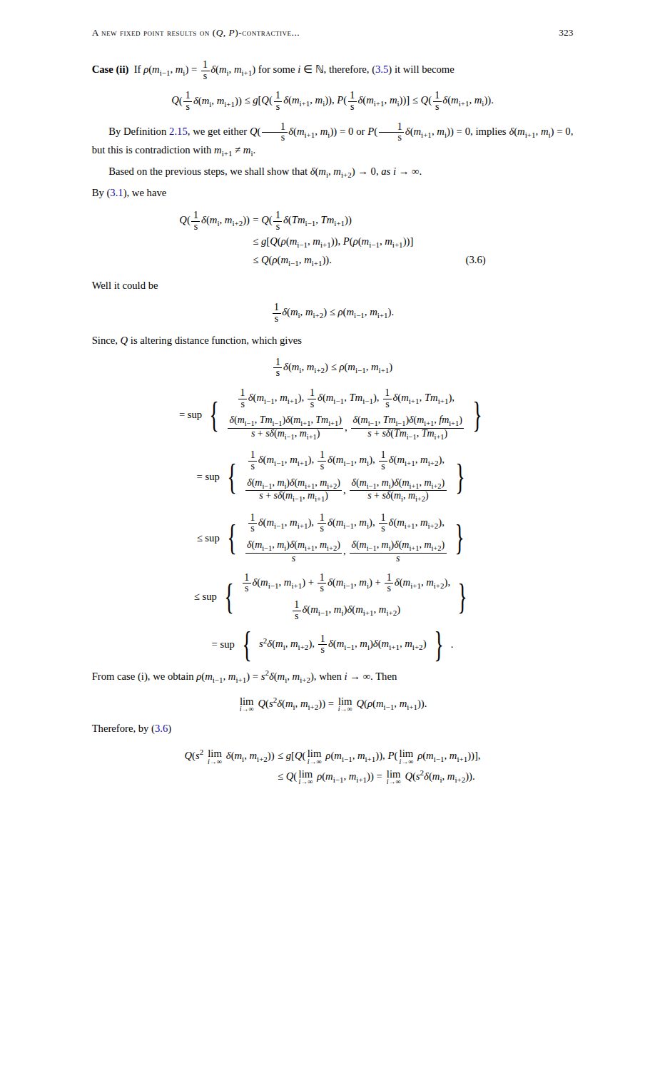A new fixed point results on (Q, P)-contractive... 323
Case (ii) If ρ(mi−1, mi) = 1 s δ(mi, mi+1) for some i ∈ ℕ, therefore, (3.5) it will become
Q(1 s δ(mi, mi+1)) ≤ g[Q(1 s δ(mi+1, mi)), P(1 s δ(mi+1, mi))] ≤ Q(1 s δ(mi+1, mi)).
By Definition 2.15, we get either Q(1 s δ(mi+1, mi)) = 0 or P(1 s δ(mi+1, mi)) = 0, implies δ(mi+1, mi) = 0, but this is contradiction with mi+1 ≠ mi.
Based on the previous steps, we shall show that δ(mi, mi+2) → 0, as i → ∞.
By (3.1), we have
Q(1 s δ(mi, mi+2))
= Q(1 s δ(Tm i−1, Tm i+1))
≤ g[Q(ρ(mi−1, mi+1)), P(ρ(mi−1, mi+1))]
≤ Q(ρ(mi−1, mi+1)).
(3.6)
Well it could be
1 s δ(mi, mi+2) ≤ ρ(mi−1, mi+1).
Since, Q is altering distance function, which gives
1 s δ(mi, mi+2) ≤ ρ(mi−1, mi+1)
= sup { 1 s δ(mi−1, mi+1), 1 s δ(mi−1, Tm i−1), 1 s δ(mi+1, Tm i+1), δ(mi−1, Tm i−1)δ(mi+1, Tm i+1) s + sδ(mi−1, mi+1), δ(mi−1, Tm i−1)δ(mi+1, fm i+1) s + sδ(Tm i−1, Tm i+1) }
= sup { 1 s δ(mi−1, mi+1), 1 s δ(mi−1, mi), 1 s δ(mi+1, mi+2), δ(mi−1, mi)δ(mi+1, mi+2) s + sδ(mi−1, mi+1), δ(mi−1, mi)δ(mi+1, mi+2) s + sδ(mi, mi+2) }
≤ sup { 1 s δ(mi−1, mi+1), 1 s δ(mi−1, mi), 1 s δ(mi+1, mi+2), δ(mi−1, mi)δ(mi+1, mi+2) s, δ(mi−1, mi)δ(mi+1, mi+2) s }
≤ sup { 1 s δ(mi−1, mi+1) + 1 s δ(mi−1, mi) + 1 s δ(mi+1, mi+2), 1 s δ(mi−1, mi)δ(mi+1, mi+2) }
= sup { s 2 δ(mi, mi+2), 1 s δ(mi−1, mi)δ(mi+1, mi+2) } .
From case (i), we obtain ρ(mi−1, mi+1) = s 2 δ(mi, mi+2), when i → ∞. Then
lim i→∞ Q(s 2 δ(mi, mi+2)) = lim i→∞ Q(ρ(mi−1, mi+1)).
Therefore, by (3.6)
Q(s 2 lim i→∞ δ(mi, mi+2))
≤ g[Q(lim i→∞ ρ(mi−1, mi+1)), P(lim i→∞ ρ(mi−1, mi+1))],
≤ Q(lim i→∞ ρ(mi−1, mi+1)) = lim i→∞ Q(s 2 δ(mi, mi+2)).